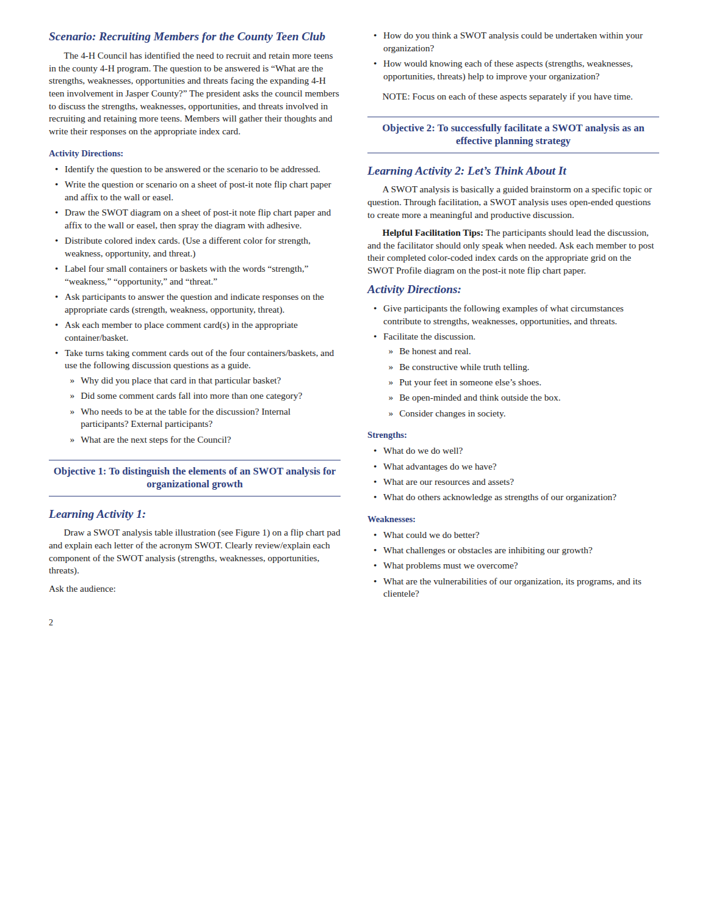Scenario: Recruiting Members for the County Teen Club
The 4-H Council has identified the need to recruit and retain more teens in the county 4-H program. The question to be answered is “What are the strengths, weaknesses, opportunities and threats facing the expanding 4-H teen involvement in Jasper County?” The president asks the council members to discuss the strengths, weaknesses, opportunities, and threats involved in recruiting and retaining more teens. Members will gather their thoughts and write their responses on the appropriate index card.
Activity Directions:
Identify the question to be answered or the scenario to be addressed.
Write the question or scenario on a sheet of post-it note flip chart paper and affix to the wall or easel.
Draw the SWOT diagram on a sheet of post-it note flip chart paper and affix to the wall or easel, then spray the diagram with adhesive.
Distribute colored index cards. (Use a different color for strength, weakness, opportunity, and threat.)
Label four small containers or baskets with the words “strength,” “weakness,” “opportunity,” and “threat.”
Ask participants to answer the question and indicate responses on the appropriate cards (strength, weakness, opportunity, threat).
Ask each member to place comment card(s) in the appropriate container/basket.
Take turns taking comment cards out of the four containers/baskets, and use the following discussion questions as a guide.
Why did you place that card in that particular basket?
Did some comment cards fall into more than one category?
Who needs to be at the table for the discussion? Internal participants? External participants?
What are the next steps for the Council?
Objective 1: To distinguish the elements of an SWOT analysis for organizational growth
Learning Activity 1:
Draw a SWOT analysis table illustration (see Figure 1) on a flip chart pad and explain each letter of the acronym SWOT. Clearly review/explain each component of the SWOT analysis (strengths, weaknesses, opportunities, threats).
Ask the audience:
How do you think a SWOT analysis could be undertaken within your organization?
How would knowing each of these aspects (strengths, weaknesses, opportunities, threats) help to improve your organization?
NOTE: Focus on each of these aspects separately if you have time.
Objective 2: To successfully facilitate a SWOT analysis as an effective planning strategy
Learning Activity 2: Let’s Think About It
A SWOT analysis is basically a guided brainstorm on a specific topic or question. Through facilitation, a SWOT analysis uses open-ended questions to create more a meaningful and productive discussion.
Helpful Facilitation Tips: The participants should lead the discussion, and the facilitator should only speak when needed. Ask each member to post their completed color-coded index cards on the appropriate grid on the SWOT Profile diagram on the post-it note flip chart paper.
Activity Directions:
Give participants the following examples of what circumstances contribute to strengths, weaknesses, opportunities, and threats.
Facilitate the discussion.
Be honest and real.
Be constructive while truth telling.
Put your feet in someone else’s shoes.
Be open-minded and think outside the box.
Consider changes in society.
Strengths:
What do we do well?
What advantages do we have?
What are our resources and assets?
What do others acknowledge as strengths of our organization?
Weaknesses:
What could we do better?
What challenges or obstacles are inhibiting our growth?
What problems must we overcome?
What are the vulnerabilities of our organization, its programs, and its clientele?
2